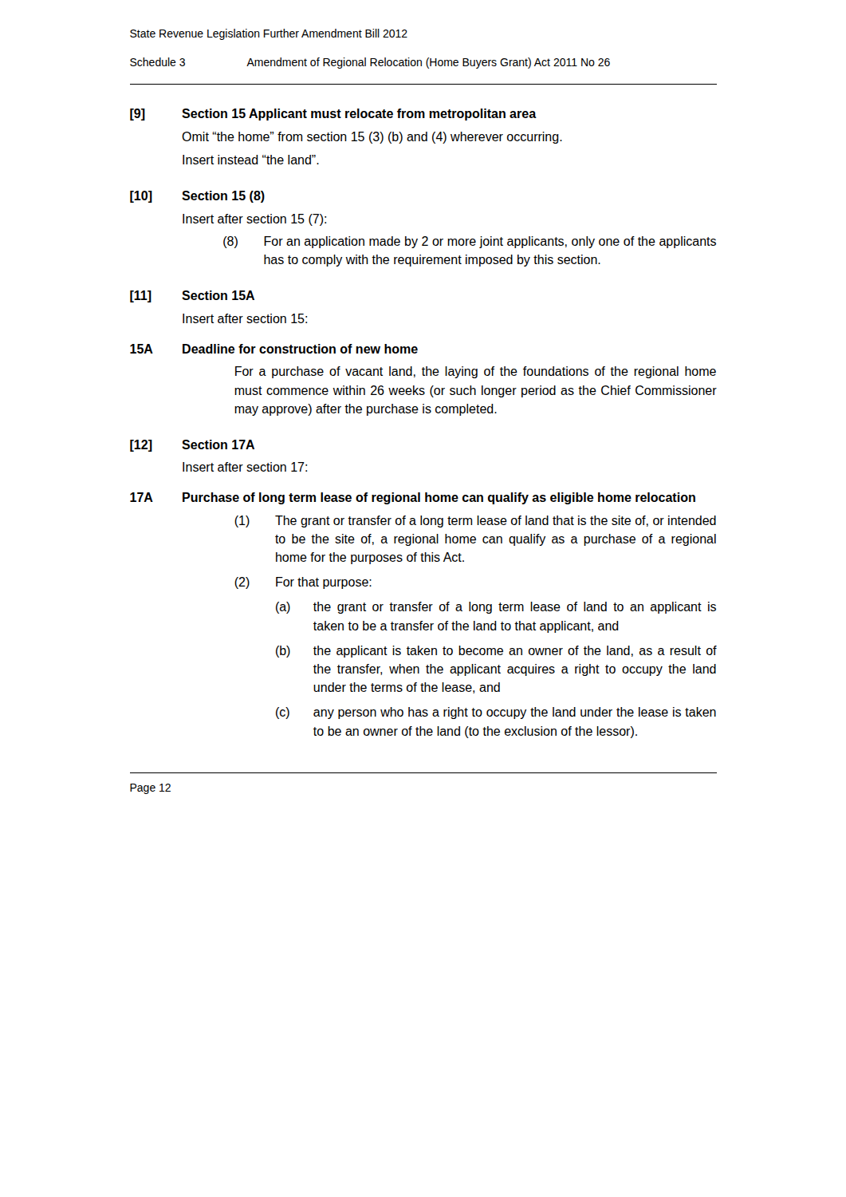State Revenue Legislation Further Amendment Bill 2012
Schedule 3
Amendment of Regional Relocation (Home Buyers Grant) Act 2011 No 26
[9]
Section 15 Applicant must relocate from metropolitan area
Omit “the home” from section 15 (3) (b) and (4) wherever occurring.
Insert instead “the land”.
[10]
Section 15 (8)
Insert after section 15 (7):
(8)
For an application made by 2 or more joint applicants, only one of the applicants has to comply with the requirement imposed by this section.
[11]
Section 15A
Insert after section 15:
15A
Deadline for construction of new home
For a purchase of vacant land, the laying of the foundations of the regional home must commence within 26 weeks (or such longer period as the Chief Commissioner may approve) after the purchase is completed.
[12]
Section 17A
Insert after section 17:
17A
Purchase of long term lease of regional home can qualify as eligible home relocation
(1)
The grant or transfer of a long term lease of land that is the site of, or intended to be the site of, a regional home can qualify as a purchase of a regional home for the purposes of this Act.
(2)
For that purpose:
(a)
the grant or transfer of a long term lease of land to an applicant is taken to be a transfer of the land to that applicant, and
(b)
the applicant is taken to become an owner of the land, as a result of the transfer, when the applicant acquires a right to occupy the land under the terms of the lease, and
(c)
any person who has a right to occupy the land under the lease is taken to be an owner of the land (to the exclusion of the lessor).
Page 12